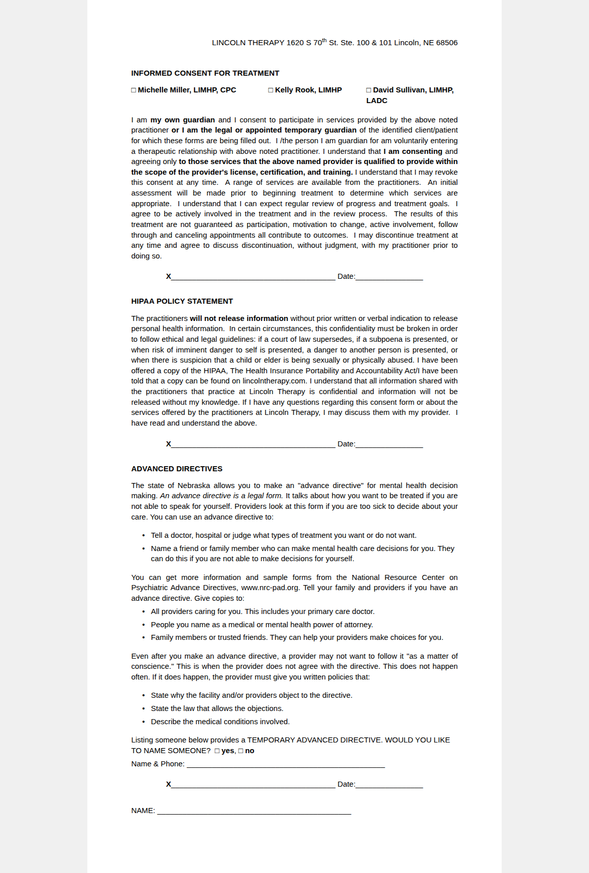LINCOLN THERAPY 1620 S 70th St. Ste. 100 & 101 Lincoln, NE 68506
INFORMED CONSENT FOR TREATMENT
□ Michelle Miller, LIMHP, CPC □ Kelly Rook, LIMHP □ David Sullivan, LIMHP, LADC
I am my own guardian and I consent to participate in services provided by the above noted practitioner or I am the legal or appointed temporary guardian of the identified client/patient for which these forms are being filled out. I /the person I am guardian for am voluntarily entering a therapeutic relationship with above noted practitioner. I understand that I am consenting and agreeing only to those services that the above named provider is qualified to provide within the scope of the provider's license, certification, and training. I understand that I may revoke this consent at any time. A range of services are available from the practitioners. An initial assessment will be made prior to beginning treatment to determine which services are appropriate. I understand that I can expect regular review of progress and treatment goals. I agree to be actively involved in the treatment and in the review process. The results of this treatment are not guaranteed as participation, motivation to change, active involvement, follow through and canceling appointments all contribute to outcomes. I may discontinue treatment at any time and agree to discuss discontinuation, without judgment, with my practitioner prior to doing so.
X_______________________________________ Date:________________
HIPAA POLICY STATEMENT
The practitioners will not release information without prior written or verbal indication to release personal health information. In certain circumstances, this confidentiality must be broken in order to follow ethical and legal guidelines: if a court of law supersedes, if a subpoena is presented, or when risk of imminent danger to self is presented, a danger to another person is presented, or when there is suspicion that a child or elder is being sexually or physically abused. I have been offered a copy of the HIPAA, The Health Insurance Portability and Accountability Act/I have been told that a copy can be found on lincolntherapy.com. I understand that all information shared with the practitioners that practice at Lincoln Therapy is confidential and information will not be released without my knowledge. If I have any questions regarding this consent form or about the services offered by the practitioners at Lincoln Therapy, I may discuss them with my provider. I have read and understand the above.
X_______________________________________ Date:________________
ADVANCED DIRECTIVES
The state of Nebraska allows you to make an "advance directive" for mental health decision making. An advance directive is a legal form. It talks about how you want to be treated if you are not able to speak for yourself. Providers look at this form if you are too sick to decide about your care. You can use an advance directive to:
Tell a doctor, hospital or judge what types of treatment you want or do not want.
Name a friend or family member who can make mental health care decisions for you. They can do this if you are not able to make decisions for yourself.
You can get more information and sample forms from the National Resource Center on Psychiatric Advance Directives, www.nrc-pad.org. Tell your family and providers if you have an advance directive. Give copies to:
All providers caring for you. This includes your primary care doctor.
People you name as a medical or mental health power of attorney.
Family members or trusted friends. They can help your providers make choices for you.
Even after you make an advance directive, a provider may not want to follow it "as a matter of conscience." This is when the provider does not agree with the directive. This does not happen often. If it does happen, the provider must give you written policies that:
State why the facility and/or providers object to the directive.
State the law that allows the objections.
Describe the medical conditions involved.
Listing someone below provides a TEMPORARY ADVANCED DIRECTIVE. WOULD YOU LIKE TO NAME SOMEONE? □ yes, □ no
Name & Phone: _______________________________________________
X_______________________________________ Date:________________
NAME: ______________________________________________